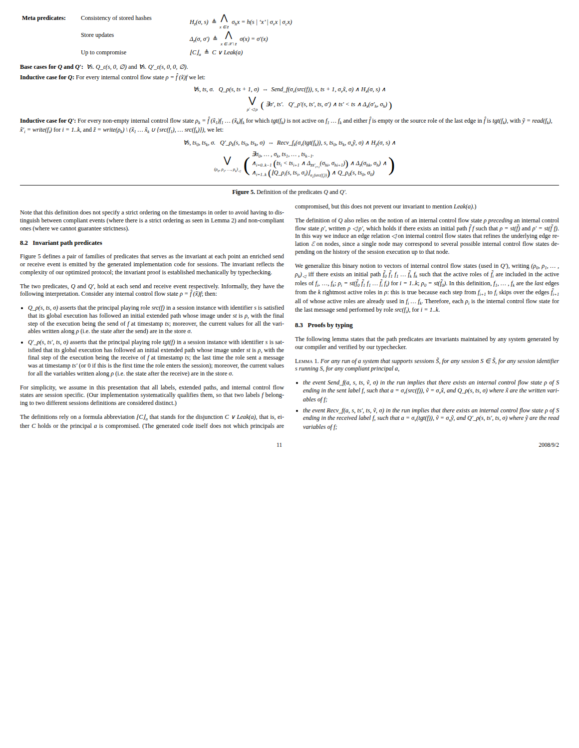| Meta predicates: | Consistency of stored hashes | H z̄ (σ, s) ≜ ⋀ x ∈ z̄ σ h x = h(s / ‘x’ / σ v x / σ c x) |
| | Store updates | Δ z̄ (σ, σ′) ≜ ⋀ x ∈ 𝒳 \ z̄ σ(x) = σ′(x) |
| | Up to compromise | ⌊C⌋ a ≜ C ∨ Leak(a) |
Base cases for Q and Q′: ∀s. Q_ε(s, 0, ∅) and ∀s. Q′_ε(s, 0, 0, ∅).
Inductive case for Q: For every internal control flow state ρ = f̂ (x̃)f we let:
∀s, ts, σ. Q_ρ(s, ts + 1, σ) ⇔ Send_f(σv(src(f)), s, ts + 1, σvx̃, σ) ∧ Hx̄(σ, s) ∧
⋁
ρ′ ◁ ρ ( ∃σ′, ts′. Q′_ρ′(s, ts′, ts, σ′) ∧ ts′ < ts ∧ Δx̄(σ′h, σh) )
Inductive case for Q′: For every non-empty internal control flow state ρk = f̂ (x̃1)f1 … (x̃k)fk for which tgt(fk) is not active on f1 … fk and either f̂ is empty or the source role of the last edge in f̂ is tgt(fk), with ỹ = read(fk), x̃′i = write(fi) for i = 1..k, and z̃ = write(ρk) \ (x̃1 … x̃k ∪ {src(f1), … src(fk)}), we let:
∀s, ts0, tsk, σ. Q′_ρk(s, ts0, tsk, σ) ⇔ Recv_fk(σv(tgt(fk)), s, ts0, tsk, σvỹ, σ) ∧ Hȳ(σ, s) ∧
⋁
(ρ0, ρ1, …, ρk)◁ (
∃σ0, … , σk, ts1, … , tsk−1.
∧i=0..k−1 (tsi < tsi+1 ∧ Δz̄x̄′i+1(σhi, σhi+1)) ∧ Δz̄(σhk, σh) ∧
∧i=1..k (⌊Q_ρi(s, tsi, σi)⌋σv(src(fi))) ∧ Q_ρ0(s, ts0, σ0)
)
Figure 5. Definition of the predicates Q and Q′.
Note that this definition does not specify a strict ordering on the timestamps in order to avoid having to distinguish between compliant events (where there is a strict ordering as seen in Lemma 2) and non-compliant ones (where we cannot guarantee strictness).
8.2 Invariant path predicates
Figure 5 defines a pair of families of predicates that serves as the invariant at each point an enriched send or receive event is emitted by the generated implementation code for sessions. The invariant reflects the complexity of our optimized protocol; the invariant proof is established mechanically by typechecking.
The two predicates, Q and Q′, hold at each send and receive event respectively. Informally, they have the following interpretation. Consider any internal control flow state ρ = f̂ (x̃)f; then:
Q_ρ(s, ts, σ) asserts that the principal playing role src(f) in a session instance with identifier s is satisfied that its global execution has followed an initial extended path whose image under st is ρ, with the final step of the execution being the send of f at timestamp ts; moreover, the current values for all the variables written along ρ (i.e. the state after the send) are in the store σ.
Q′_ρ(s, ts′, ts, σ) asserts that the principal playing role tgt(f) in a session instance with identifier s is satisfied that its global execution has followed an initial extended path whose image under st is ρ, with the final step of the execution being the receive of f at timestamp ts; the last time the role sent a message was at timestamp ts′ (or 0 if this is the first time the role enters the session); moreover, the current values for all the variables written along ρ (i.e. the state after the receive) are in the store σ.
For simplicity, we assume in this presentation that all labels, extended paths, and internal control flow states are session specific. (Our implementation systematically qualifies them, so that two labels f belonging to two different sessions definitions are considered distinct.)
The definitions rely on a formula abbreviation ⌊C⌋a that stands for the disjunction C ∨ Leak(a), that is, either C holds or the principal a is compromised. (The generated code itself does not which principals are compromised, but this does not prevent our invariant to mention Leak(a).)
The definition of Q also relies on the notion of an internal control flow state ρ preceding an internal control flow state ρ′, written ρ ◁ ρ′, which holds if there exists an initial path f̃ f such that ρ = st(f̃) and ρ′ = st(f̃ f). In this way we induce an edge relation ◁ on internal control flow states that refines the underlying edge relation ℰ on nodes, since a single node may correspond to several possible internal control flow states depending on the history of the session execution up to that node.
We generalize this binary notion to vectors of internal control flow states (used in Q′), writing (ρ0, ρ1, … , ρk)◁ iff there exists an initial path f̃0 f̃1 f1 … f̃k fk such that the active roles of f̃i are included in the active roles of fi, …, fk; ρi = st(f̃0 f̃1 f1 … f̃i fi) for i = 1..k; ρ0 = st(f̃0). In this definition, f1, … , fk are the last edges from the k rightmost active roles in ρ: this is true because each step from fi+1 to fi skips over the edges f̃i+1 all of whose active roles are already used in fi … fk. Therefore, each ρi is the internal control flow state for the last message send performed by role src(fi), for i = 1..k.
8.3 Proofs by typing
The following lemma states that the path predicates are invariants maintained by any system generated by our compiler and verified by our typechecker.
Lemma 1. For any run of a system that supports sessions S̃, for any session S ∈ S̃, for any session identifier s running S, for any compliant principal a,
the event Send_f(a, s, ts, ṽ, σ) in the run implies that there exists an internal control flow state ρ of S ending in the sent label f, such that a = σv(src(f)), ṽ = σvx̃, and Q_ρ(s, ts, σ) where x̃ are the written variables of f;
the event Recv_f(a, s, ts′, ts, ṽ, σ) in the run implies that there exists an internal control flow state ρ of S ending in the received label f, such that a = σv(tgt(f)), ṽ = σvỹ, and Q′_ρ(s, ts′, ts, σ) where ỹ are the read variables of f;
11 2008/9/2